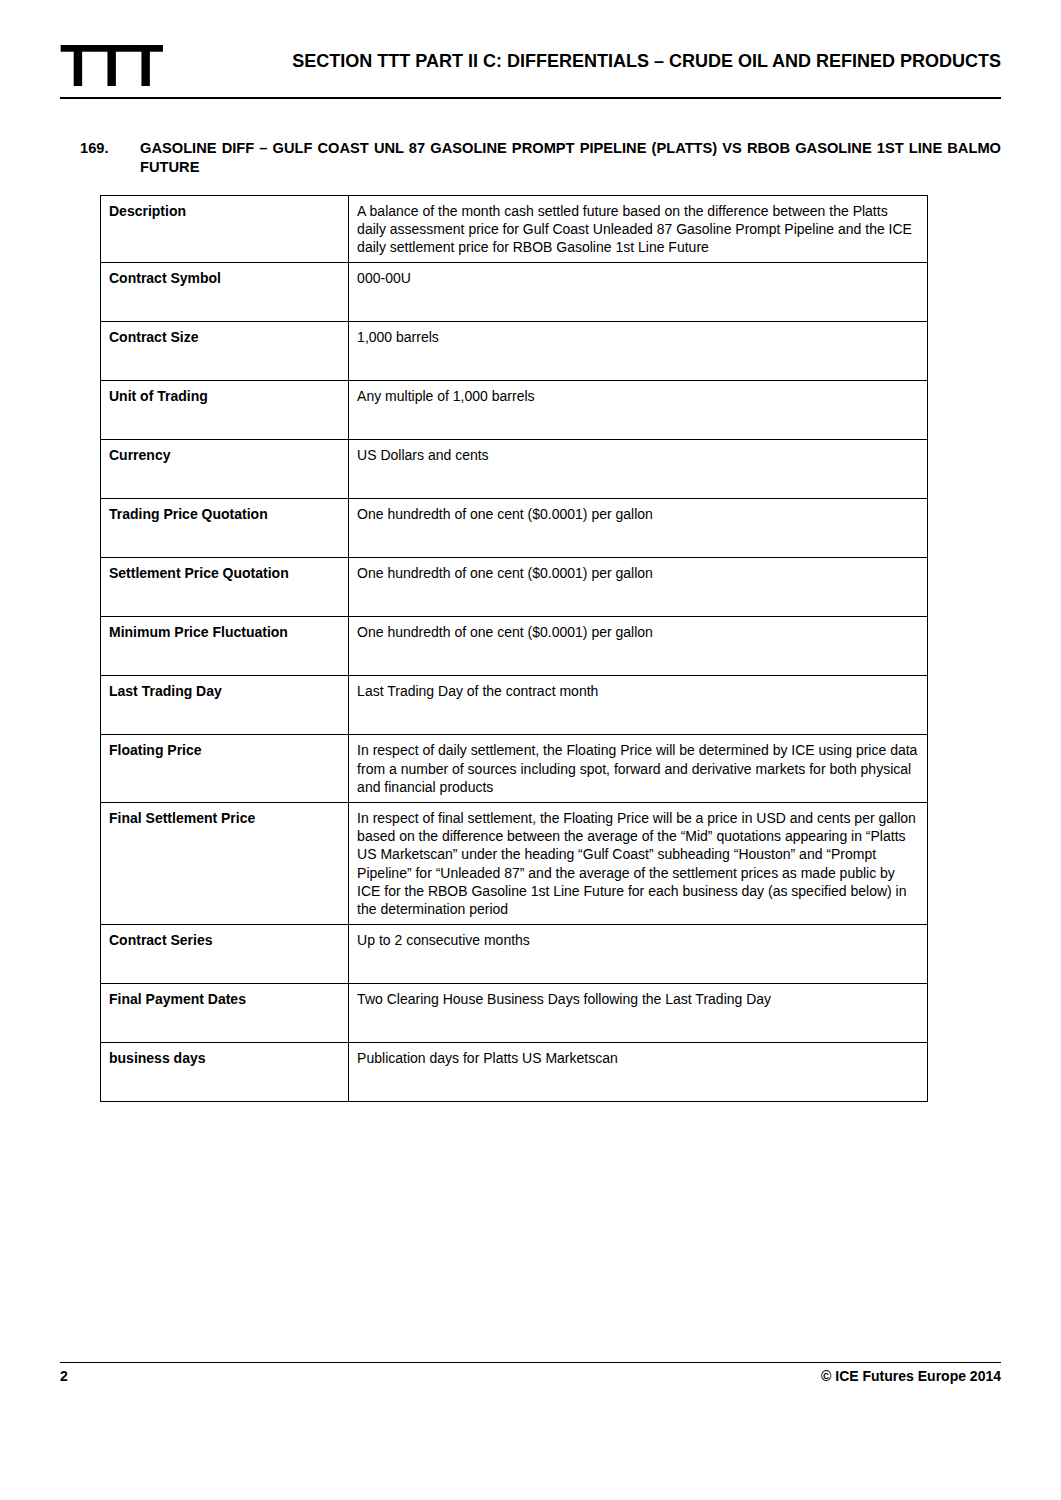TTT
SECTION TTT PART II C: DIFFERENTIALS – CRUDE OIL AND REFINED PRODUCTS
169. GASOLINE DIFF – GULF COAST UNL 87 GASOLINE PROMPT PIPELINE (PLATTS) VS RBOB GASOLINE 1ST LINE BALMO FUTURE
| Description | A balance of the month cash settled future based on the difference between the Platts daily assessment price for Gulf Coast Unleaded 87 Gasoline Prompt Pipeline and the ICE daily settlement price for RBOB Gasoline 1st Line Future |
| Contract Symbol | 000-00U |
| Contract Size | 1,000 barrels |
| Unit of Trading | Any multiple of 1,000 barrels |
| Currency | US Dollars and cents |
| Trading Price Quotation | One hundredth of one cent ($0.0001) per gallon |
| Settlement Price Quotation | One hundredth of one cent ($0.0001) per gallon |
| Minimum Price Fluctuation | One hundredth of one cent ($0.0001) per gallon |
| Last Trading Day | Last Trading Day of the contract month |
| Floating Price | In respect of daily settlement, the Floating Price will be determined by ICE using price data from a number of sources including spot, forward and derivative markets for both physical and financial products |
| Final Settlement Price | In respect of final settlement, the Floating Price will be a price in USD and cents per gallon based on the difference between the average of the “Mid” quotations appearing in “Platts US Marketscan” under the heading “Gulf Coast” subheading “Houston” and “Prompt Pipeline” for “Unleaded 87” and the average of the settlement prices as made public by ICE for the RBOB Gasoline 1st Line Future for each business day (as specified below) in the determination period |
| Contract Series | Up to 2 consecutive months |
| Final Payment Dates | Two Clearing House Business Days following the Last Trading Day |
| business days | Publication days for Platts US Marketscan |
2 © ICE Futures Europe 2014